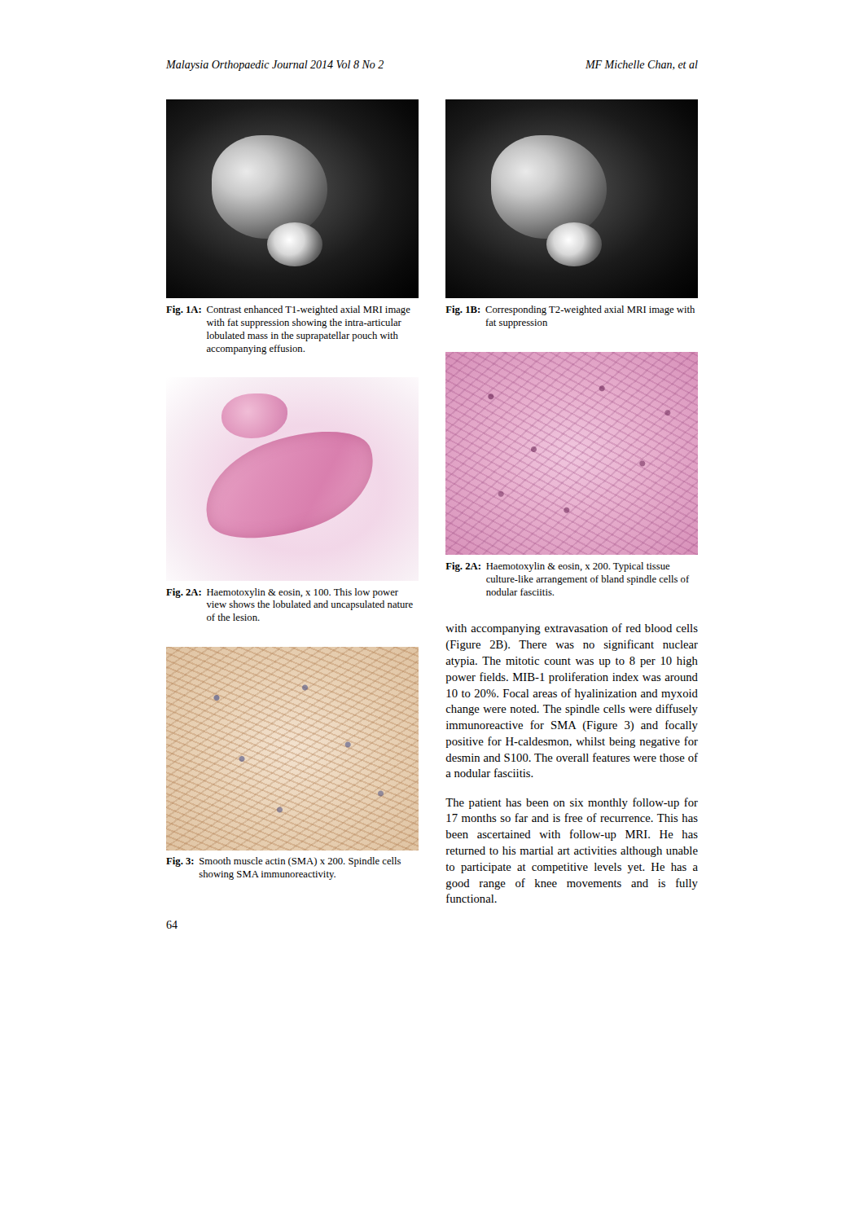Malaysia Orthopaedic Journal 2014 Vol 8 No 2 MF Michelle Chan, et al
Fig. 1A: Contrast enhanced T1-weighted axial MRI image with fat suppression showing the intra-articular lobulated mass in the suprapatellar pouch with accompanying effusion.
Fig. 2A: Haemotoxylin & eosin, x 100. This low power view shows the lobulated and uncapsulated nature of the lesion.
Fig. 3: Smooth muscle actin (SMA) x 200. Spindle cells showing SMA immunoreactivity.
Fig. 1B: Corresponding T2-weighted axial MRI image with fat suppression
Fig. 2A: Haemotoxylin & eosin, x 200. Typical tissue culture-like arrangement of bland spindle cells of nodular fasciitis.
with accompanying extravasation of red blood cells (Figure 2B). There was no significant nuclear atypia. The mitotic count was up to 8 per 10 high power fields. MIB-1 proliferation index was around 10 to 20%. Focal areas of hyalinization and myxoid change were noted. The spindle cells were diffusely immunoreactive for SMA (Figure 3) and focally positive for H-caldesmon, whilst being negative for desmin and S100. The overall features were those of a nodular fasciitis.
The patient has been on six monthly follow-up for 17 months so far and is free of recurrence. This has been ascertained with follow-up MRI. He has returned to his martial art activities although unable to participate at competitive levels yet. He has a good range of knee movements and is fully functional.
64